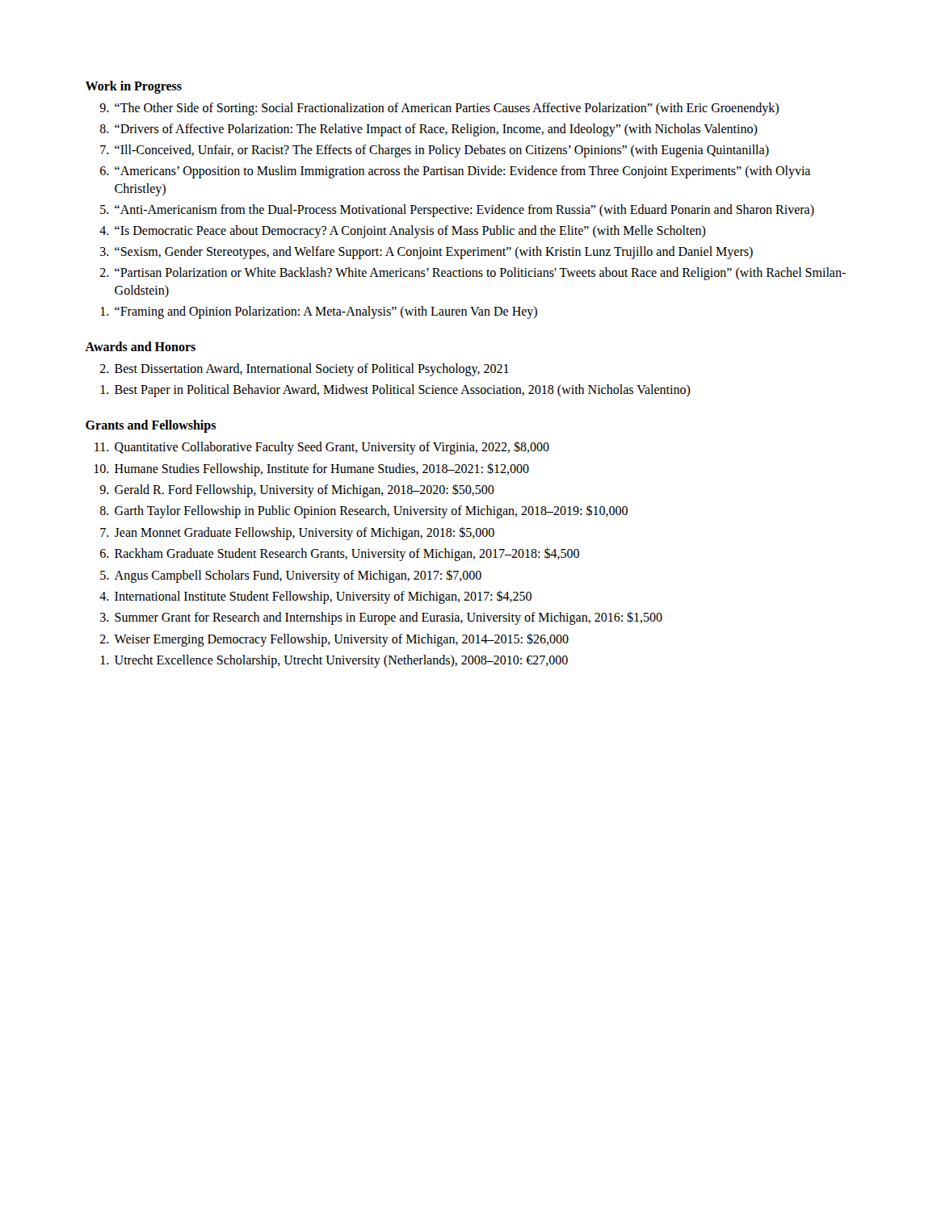Work in Progress
“The Other Side of Sorting: Social Fractionalization of American Parties Causes Affective Polarization” (with Eric Groenendyk)
“Drivers of Affective Polarization: The Relative Impact of Race, Religion, Income, and Ideology” (with Nicholas Valentino)
“Ill-Conceived, Unfair, or Racist? The Effects of Charges in Policy Debates on Citizens’ Opinions” (with Eugenia Quintanilla)
“Americans’ Opposition to Muslim Immigration across the Partisan Divide: Evidence from Three Conjoint Experiments” (with Olyvia Christley)
“Anti-Americanism from the Dual-Process Motivational Perspective: Evidence from Russia” (with Eduard Ponarin and Sharon Rivera)
“Is Democratic Peace about Democracy? A Conjoint Analysis of Mass Public and the Elite” (with Melle Scholten)
“Sexism, Gender Stereotypes, and Welfare Support: A Conjoint Experiment” (with Kristin Lunz Trujillo and Daniel Myers)
“Partisan Polarization or White Backlash? White Americans’ Reactions to Politicians' Tweets about Race and Religion” (with Rachel Smilan-Goldstein)
“Framing and Opinion Polarization: A Meta-Analysis” (with Lauren Van De Hey)
Awards and Honors
Best Dissertation Award, International Society of Political Psychology, 2021
Best Paper in Political Behavior Award, Midwest Political Science Association, 2018 (with Nicholas Valentino)
Grants and Fellowships
Quantitative Collaborative Faculty Seed Grant, University of Virginia, 2022, $8,000
Humane Studies Fellowship, Institute for Humane Studies, 2018–2021: $12,000
Gerald R. Ford Fellowship, University of Michigan, 2018–2020: $50,500
Garth Taylor Fellowship in Public Opinion Research, University of Michigan, 2018–2019: $10,000
Jean Monnet Graduate Fellowship, University of Michigan, 2018: $5,000
Rackham Graduate Student Research Grants, University of Michigan, 2017–2018: $4,500
Angus Campbell Scholars Fund, University of Michigan, 2017: $7,000
International Institute Student Fellowship, University of Michigan, 2017: $4,250
Summer Grant for Research and Internships in Europe and Eurasia, University of Michigan, 2016: $1,500
Weiser Emerging Democracy Fellowship, University of Michigan, 2014–2015: $26,000
Utrecht Excellence Scholarship, Utrecht University (Netherlands), 2008–2010: €27,000